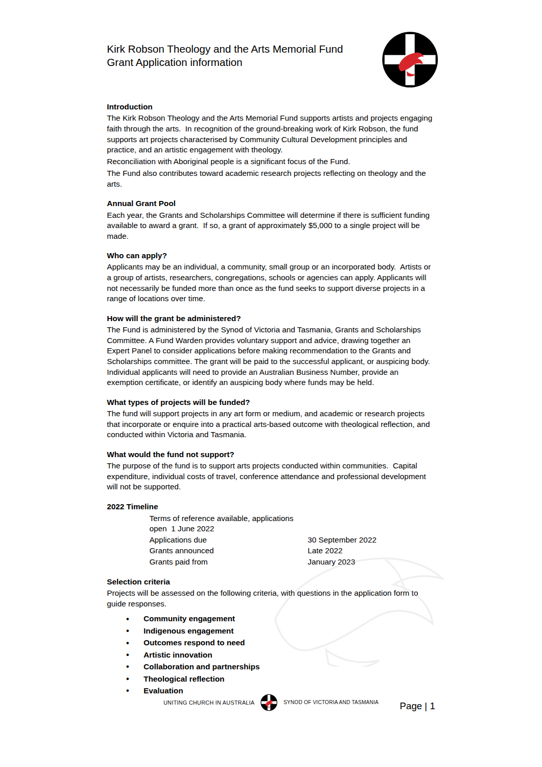Kirk Robson Theology and the Arts Memorial Fund Grant Application information
Introduction
The Kirk Robson Theology and the Arts Memorial Fund supports artists and projects engaging faith through the arts. In recognition of the ground-breaking work of Kirk Robson, the fund supports art projects characterised by Community Cultural Development principles and practice, and an artistic engagement with theology.
Reconciliation with Aboriginal people is a significant focus of the Fund.
The Fund also contributes toward academic research projects reflecting on theology and the arts.
Annual Grant Pool
Each year, the Grants and Scholarships Committee will determine if there is sufficient funding available to award a grant. If so, a grant of approximately $5,000 to a single project will be made.
Who can apply?
Applicants may be an individual, a community, small group or an incorporated body. Artists or a group of artists, researchers, congregations, schools or agencies can apply. Applicants will not necessarily be funded more than once as the fund seeks to support diverse projects in a range of locations over time.
How will the grant be administered?
The Fund is administered by the Synod of Victoria and Tasmania, Grants and Scholarships Committee. A Fund Warden provides voluntary support and advice, drawing together an Expert Panel to consider applications before making recommendation to the Grants and Scholarships committee. The grant will be paid to the successful applicant, or auspicing body. Individual applicants will need to provide an Australian Business Number, provide an exemption certificate, or identify an auspicing body where funds may be held.
What types of projects will be funded?
The fund will support projects in any art form or medium, and academic or research projects that incorporate or enquire into a practical arts-based outcome with theological reflection, and conducted within Victoria and Tasmania.
What would the fund not support?
The purpose of the fund is to support arts projects conducted within communities. Capital expenditure, individual costs of travel, conference attendance and professional development will not be supported.
2022 Timeline
| | Terms of reference available, applications open 1 June 2022 | |
| | Applications due | 30 September 2022 |
| | Grants announced | Late 2022 |
| | Grants paid from | January 2023 |
Selection criteria
Projects will be assessed on the following criteria, with questions in the application form to guide responses.
Community engagement
Indigenous engagement
Outcomes respond to need
Artistic innovation
Collaboration and partnerships
Theological reflection
Evaluation
Uniting Church in Australia Synod of Victoria and Tasmania
Page | 1